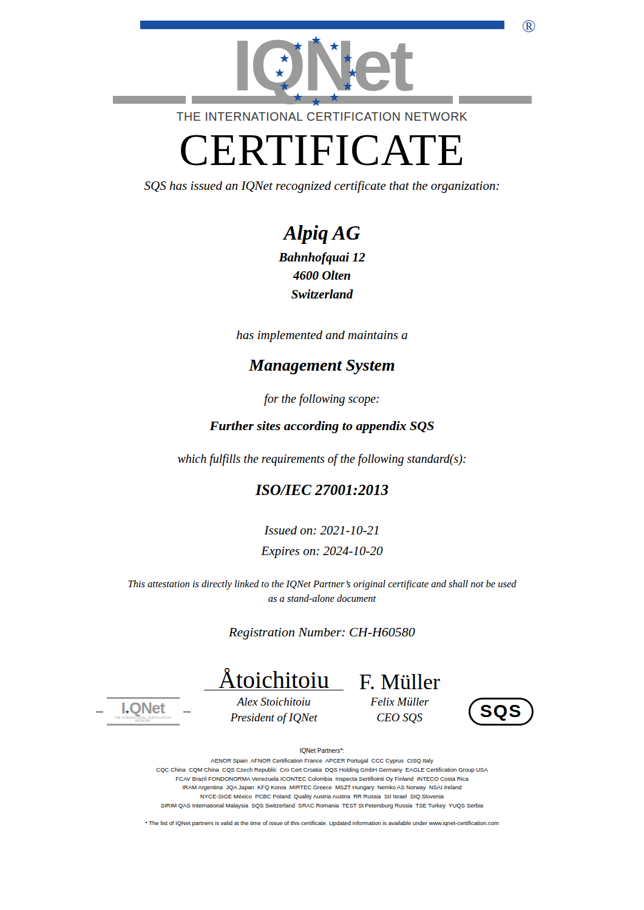®
IQNet ★ ★ ★ ★ ★ ★ ★ ★ ★ ★ ★ ★
THE INTERNATIONAL CERTIFICATION NETWORK
CERTIFICATE
SQS has issued an IQNet recognized certificate that the organization:
Alpiq AG
Bahnhofquai 12
4600 Olten
Switzerland
has implemented and maintains a
Management System
for the following scope:
Further sites according to appendix SQS
which fulfills the requirements of the following standard(s):
ISO/IEC 27001:2013
Issued on: 2021-10-21
Expires on: 2024-10-20
This attestation is directly linked to the IQNet Partner’s original certificate and shall not be used as a stand-alone document
Registration Number: CH‑H60580
I★QNet
THE INTERNATIONAL CERTIFICATION NETWORK
Åtoichitoiu
Alex Stoichitoiu
President of IQNet
F. Müller
Felix Müller
CEO SQS
SQS
IQNet Partners*:
AENOR Spain AFNOR Certification France APCER Portugal CCC Cyprus CISQ Italy
CQC China CQM China CQS Czech Republic Cro Cert Croatia DQS Holding GmbH Germany EAGLE Certification Group USA
FCAV Brazil FONDONORMA Venezuela ICONTEC Colombia Inspecta Sertifiointi Oy Finland INTECO Costa Rica
IRAM Argentina JQA Japan KFQ Korea MIRTEC Greece MSZT Hungary Nemko AS Norway NSAI Ireland
NYCE-SIGE México PCBC Poland Quality Austria Austria RR Russia SII Israel SIQ Slovenia
SIRIM QAS International Malaysia SQS Switzerland SRAC Romania TEST St Petersburg Russia TSE Turkey YUQS Serbia
* The list of IQNet partners is valid at the time of issue of this certificate. Updated information is available under www.iqnet-certification.com